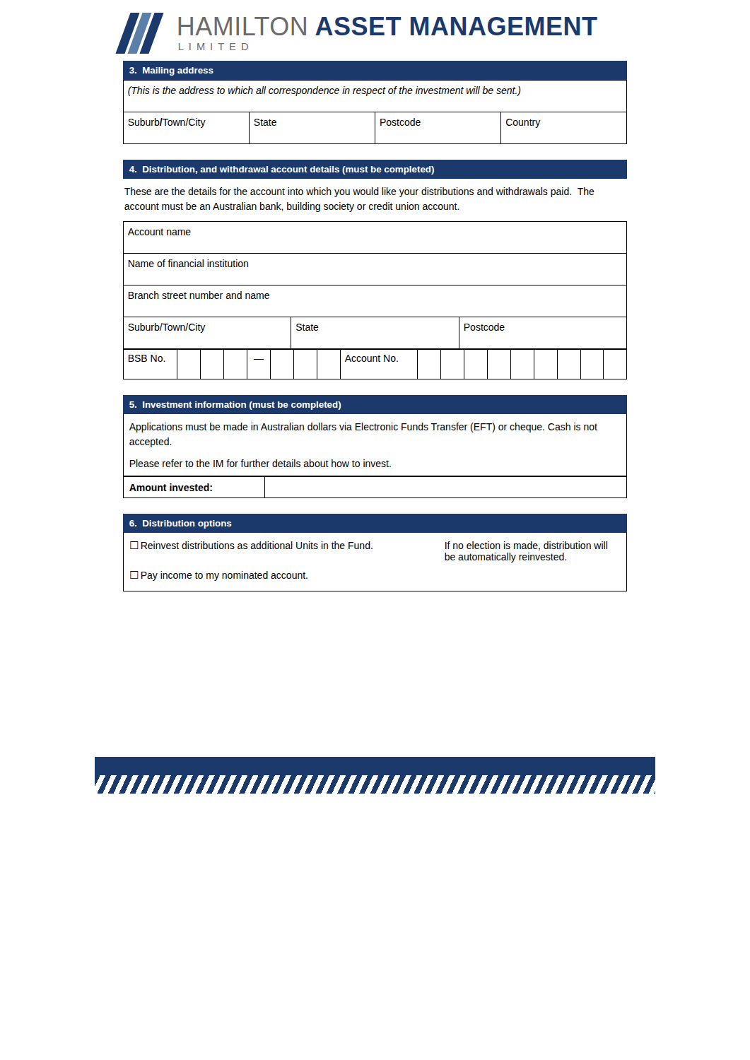HAMILTON ASSET MANAGEMENT
LIMITED
3. Mailing address
| (This is the address to which all correspondence in respect of the investment will be sent.) |
| Suburb / Town/City | State | Postcode | Country |
4. Distribution, and withdrawal account details (must be completed)
These are the details for the account into which you would like your distributions and withdrawals paid. The account must be an Australian bank, building society or credit union account.
| Account name |
| Name of financial institution |
| Branch street number and name |
| Suburb/Town/City | State | Postcode |
| BSB No. | | | | — | | | | Account No. | | | | | | | | | |
5. Investment information (must be completed)
Applications must be made in Australian dollars via Electronic Funds Transfer (EFT) or cheque. Cash is not accepted.
Please refer to the IM for further details about how to invest.
| Amount invested: | |
6. Distribution options
☐
Reinvest distributions as additional Units in the Fund.
If no election is made, distribution will be automatically reinvested.
☐
Pay income to my nominated account.